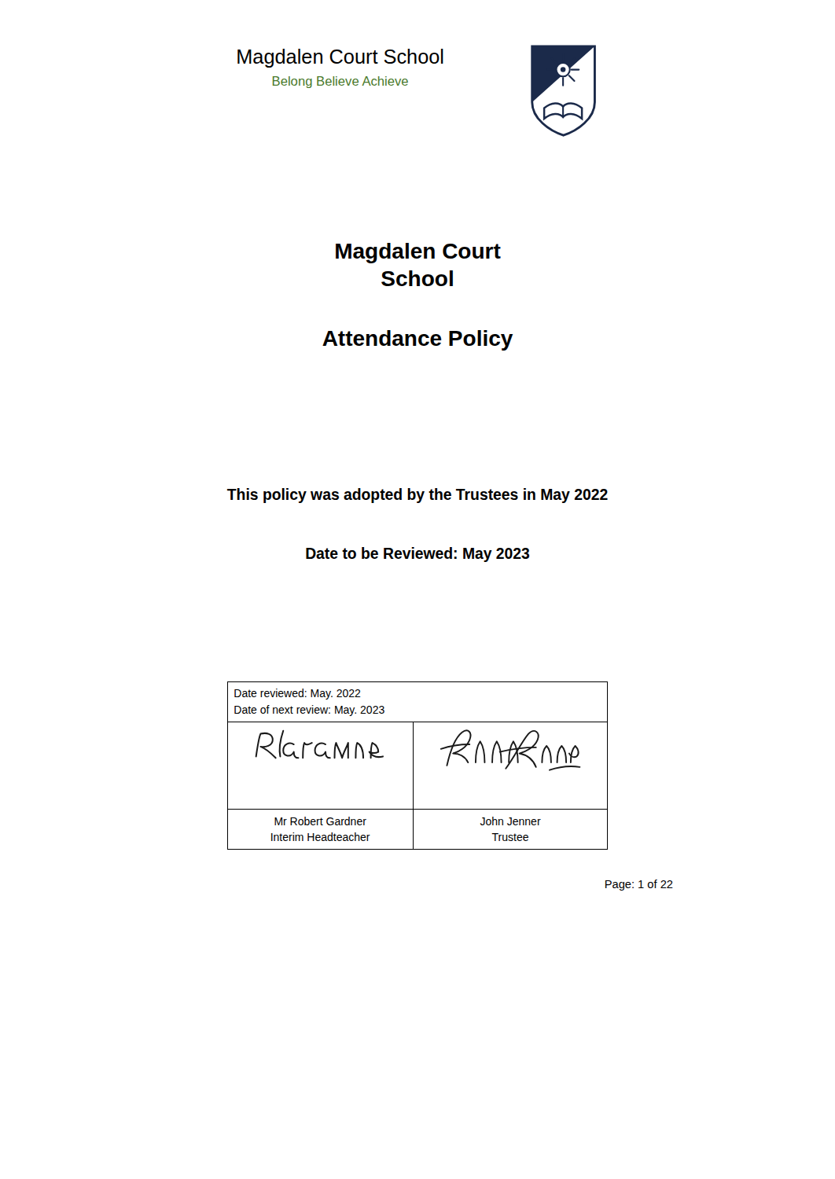Magdalen Court School
Belong Believe Achieve
Magdalen Court
School
Attendance Policy
This policy was adopted by the Trustees in May 2022
Date to be Reviewed: May 2023
| Date reviewed: May. 2022 Date of next review: May. 2023 |
| Mr Robert Gardner Interim Headteacher | John Jenner Trustee |
Page: 1 of 22